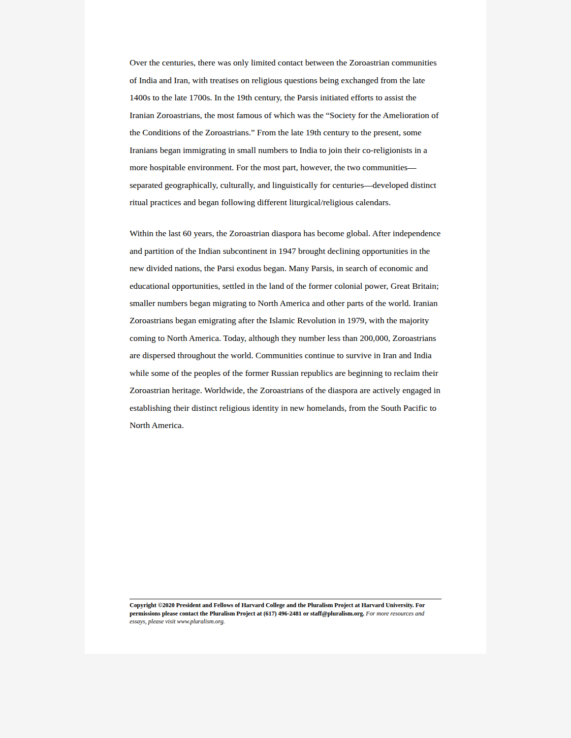Over the centuries, there was only limited contact between the Zoroastrian communities of India and Iran, with treatises on religious questions being exchanged from the late 1400s to the late 1700s. In the 19th century, the Parsis initiated efforts to assist the Iranian Zoroastrians, the most famous of which was the “Society for the Amelioration of the Conditions of the Zoroastrians.” From the late 19th century to the present, some Iranians began immigrating in small numbers to India to join their co-religionists in a more hospitable environment. For the most part, however, the two communities—separated geographically, culturally, and linguistically for centuries—developed distinct ritual practices and began following different liturgical/religious calendars.
Within the last 60 years, the Zoroastrian diaspora has become global. After independence and partition of the Indian subcontinent in 1947 brought declining opportunities in the new divided nations, the Parsi exodus began. Many Parsis, in search of economic and educational opportunities, settled in the land of the former colonial power, Great Britain; smaller numbers began migrating to North America and other parts of the world. Iranian Zoroastrians began emigrating after the Islamic Revolution in 1979, with the majority coming to North America. Today, although they number less than 200,000, Zoroastrians are dispersed throughout the world. Communities continue to survive in Iran and India while some of the peoples of the former Russian republics are beginning to reclaim their Zoroastrian heritage. Worldwide, the Zoroastrians of the diaspora are actively engaged in establishing their distinct religious identity in new homelands, from the South Pacific to North America.
Copyright ©2020 President and Fellows of Harvard College and the Pluralism Project at Harvard University. For permissions please contact the Pluralism Project at (617) 496-2481 or staff@pluralism.org. For more resources and essays, please visit www.pluralism.org.